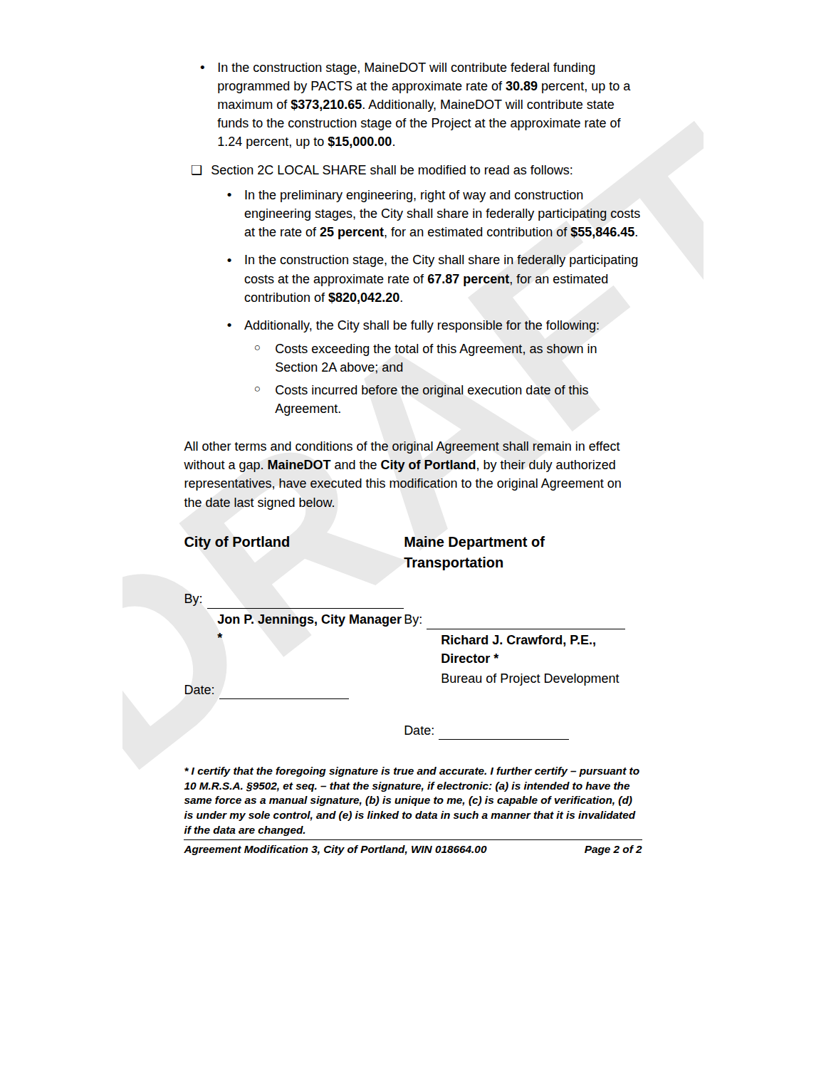DRAFT
In the construction stage, MaineDOT will contribute federal funding programmed by PACTS at the approximate rate of 30.89 percent, up to a maximum of $373,210.65. Additionally, MaineDOT will contribute state funds to the construction stage of the Project at the approximate rate of 1.24 percent, up to $15,000.00.
Section 2C LOCAL SHARE shall be modified to read as follows:
In the preliminary engineering, right of way and construction engineering stages, the City shall share in federally participating costs at the rate of 25 percent, for an estimated contribution of $55,846.45.
In the construction stage, the City shall share in federally participating costs at the approximate rate of 67.87 percent, for an estimated contribution of $820,042.20.
Additionally, the City shall be fully responsible for the following:
Costs exceeding the total of this Agreement, as shown in Section 2A above; and
Costs incurred before the original execution date of this Agreement.
All other terms and conditions of the original Agreement shall remain in effect without a gap. MaineDOT and the City of Portland, by their duly authorized representatives, have executed this modification to the original Agreement on the date last signed below.
| City of Portland By: Jon P. Jennings, City Manager * Date: | Maine Department of Transportation By: Richard J. Crawford, P.E., Director * Bureau of Project Development Date: |
* I certify that the foregoing signature is true and accurate. I further certify – pursuant to 10 M.R.S.A. §9502, et seq. – that the signature, if electronic: (a) is intended to have the same force as a manual signature, (b) is unique to me, (c) is capable of verification, (d) is under my sole control, and (e) is linked to data in such a manner that it is invalidated if the data are changed.
Agreement Modification 3, City of Portland, WIN 018664.00 Page 2 of 2